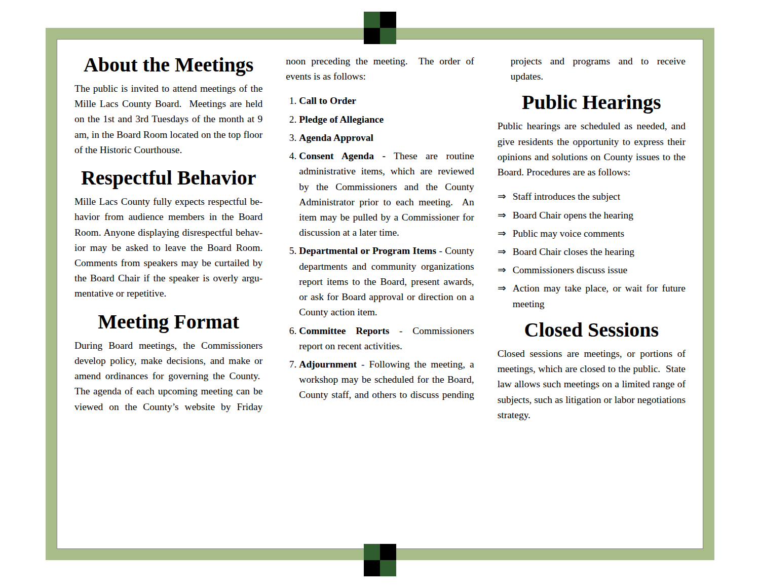About the Meetings
The public is invited to attend meetings of the Mille Lacs County Board. Meetings are held on the 1st and 3rd Tuesdays of the month at 9 am, in the Board Room located on the top floor of the Historic Courthouse.
Respectful Behavior
Mille Lacs County fully expects respectful behavior from audience members in the Board Room. Anyone displaying disrespectful behavior may be asked to leave the Board Room. Comments from speakers may be curtailed by the Board Chair if the speaker is overly argumentative or repetitive.
Meeting Format
During Board meetings, the Commissioners develop policy, make decisions, and make or amend ordinances for governing the County. The agenda of each upcoming meeting can be viewed on the County’s website by Friday noon preceding the meeting. The order of events is as follows:
Call to Order
Pledge of Allegiance
Agenda Approval
Consent Agenda - These are routine administrative items, which are reviewed by the Commissioners and the County Administrator prior to each meeting. An item may be pulled by a Commissioner for discussion at a later time.
Departmental or Program Items - County departments and community organizations report items to the Board, present awards, or ask for Board approval or direction on a County action item.
Committee Reports - Commissioners report on recent activities.
Adjournment - Following the meeting, a workshop may be scheduled for the Board, County staff, and others to discuss pending projects and programs and to receive updates.
Public Hearings
Public hearings are scheduled as needed, and give residents the opportunity to express their opinions and solutions on County issues to the Board. Procedures are as follows:
Staff introduces the subject
Board Chair opens the hearing
Public may voice comments
Board Chair closes the hearing
Commissioners discuss issue
Action may take place, or wait for future meeting
Closed Sessions
Closed sessions are meetings, or portions of meetings, which are closed to the public. State law allows such meetings on a limited range of subjects, such as litigation or labor negotiations strategy.